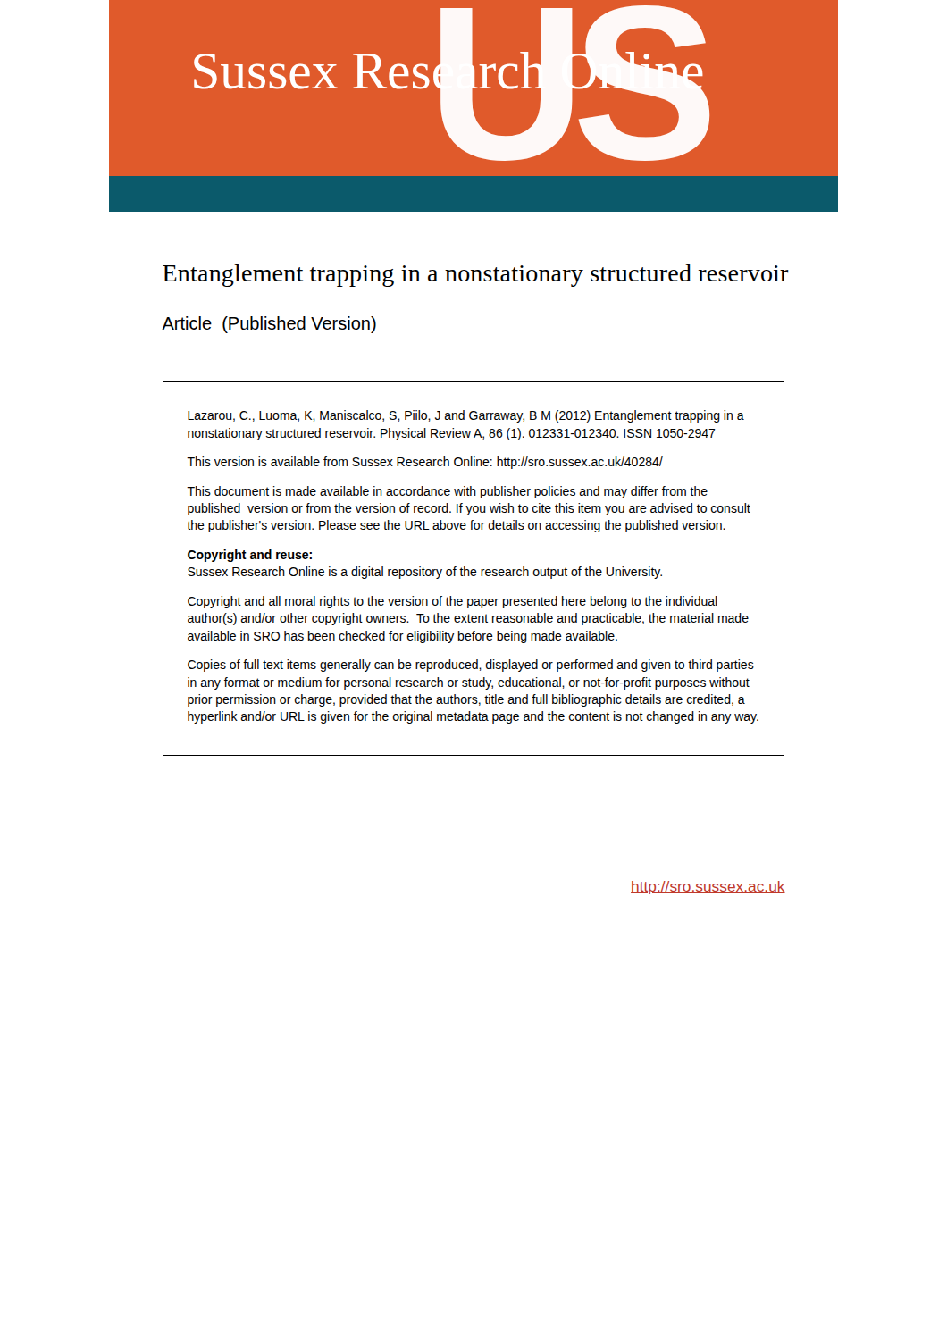US
Sussex Research Online
Entanglement trapping in a nonstationary structured reservoir
Article (Published Version)
Lazarou, C., Luoma, K, Maniscalco, S, Piilo, J and Garraway, B M (2012) Entanglement trapping in a nonstationary structured reservoir. Physical Review A, 86 (1). 012331-012340. ISSN 1050-2947
This version is available from Sussex Research Online: http://sro.sussex.ac.uk/40284/
This document is made available in accordance with publisher policies and may differ from the published version or from the version of record. If you wish to cite this item you are advised to consult the publisher's version. Please see the URL above for details on accessing the published version.
Copyright and reuse:
Sussex Research Online is a digital repository of the research output of the University.
Copyright and all moral rights to the version of the paper presented here belong to the individual author(s) and/or other copyright owners. To the extent reasonable and practicable, the material made available in SRO has been checked for eligibility before being made available.
Copies of full text items generally can be reproduced, displayed or performed and given to third parties in any format or medium for personal research or study, educational, or not-for-profit purposes without prior permission or charge, provided that the authors, title and full bibliographic details are credited, a hyperlink and/or URL is given for the original metadata page and the content is not changed in any way.
http://sro.sussex.ac.uk